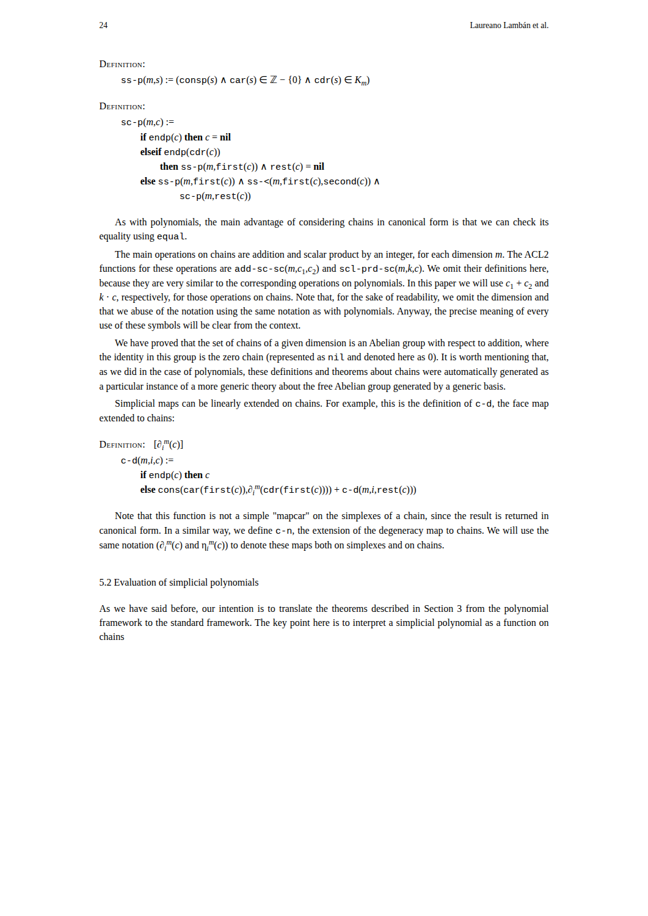24 Laureano Lambán et al.
Definition:
ss-p(m,s) := (consp(s) ∧ car(s) ∈ ℤ − {0} ∧ cdr(s) ∈ Km)
Definition:
sc-p(m,c) := if endp(c) then c = nil elseif endp(cdr(c)) then ss-p(m,first(c)) ∧ rest(c) = nil else ss-p(m,first(c)) ∧ ss-<(m,first(c),second(c)) ∧ sc-p(m,rest(c))
As with polynomials, the main advantage of considering chains in canonical form is that we can check its equality using equal.
The main operations on chains are addition and scalar product by an integer, for each dimension m. The ACL2 functions for these operations are add-sc-sc(m,c1,c2) and scl-prd-sc(m,k,c). We omit their definitions here, because they are very similar to the corresponding operations on polynomials. In this paper we will use c1 + c2 and k · c, respectively, for those operations on chains. Note that, for the sake of readability, we omit the dimension and that we abuse of the notation using the same notation as with polynomials. Anyway, the precise meaning of every use of these symbols will be clear from the context.
We have proved that the set of chains of a given dimension is an Abelian group with respect to addition, where the identity in this group is the zero chain (represented as nil and denoted here as 0). It is worth mentioning that, as we did in the case of polynomials, these definitions and theorems about chains were automatically generated as a particular instance of a more generic theory about the free Abelian group generated by a generic basis.
Simplicial maps can be linearly extended on chains. For example, this is the definition of c-d, the face map extended to chains:
Definition: [∂im(c)]
c-d(m,i,c) := if endp(c) then c else cons(car(first(c)),∂im(cdr(first(c)))) + c-d(m,i,rest(c)))
Note that this function is not a simple "mapcar" on the simplexes of a chain, since the result is returned in canonical form. In a similar way, we define c-n, the extension of the degeneracy map to chains. We will use the same notation (∂im(c) and ηim(c)) to denote these maps both on simplexes and on chains.
5.2 Evaluation of simplicial polynomials
As we have said before, our intention is to translate the theorems described in Section 3 from the polynomial framework to the standard framework. The key point here is to interpret a simplicial polynomial as a function on chains